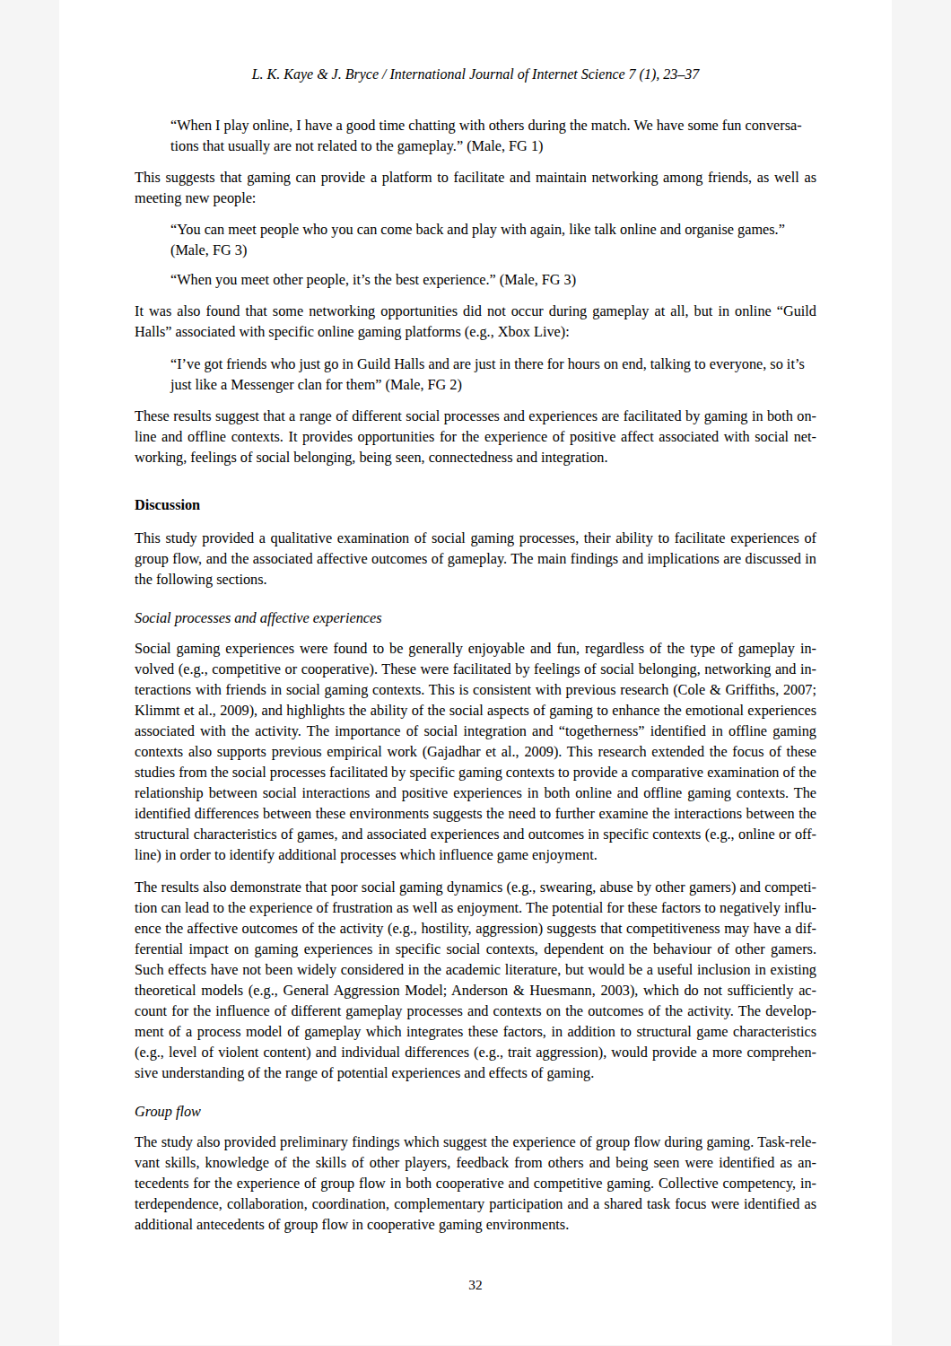L. K. Kaye & J. Bryce / International Journal of Internet Science 7 (1), 23–37
“When I play online, I have a good time chatting with others during the match. We have some fun conversations that usually are not related to the gameplay.” (Male, FG 1)
This suggests that gaming can provide a platform to facilitate and maintain networking among friends, as well as meeting new people:
“You can meet people who you can come back and play with again, like talk online and organise games.” (Male, FG 3)
“When you meet other people, it’s the best experience.” (Male, FG 3)
It was also found that some networking opportunities did not occur during gameplay at all, but in online “Guild Halls” associated with specific online gaming platforms (e.g., Xbox Live):
“I’ve got friends who just go in Guild Halls and are just in there for hours on end, talking to everyone, so it’s just like a Messenger clan for them” (Male, FG 2)
These results suggest that a range of different social processes and experiences are facilitated by gaming in both online and offline contexts. It provides opportunities for the experience of positive affect associated with social networking, feelings of social belonging, being seen, connectedness and integration.
Discussion
This study provided a qualitative examination of social gaming processes, their ability to facilitate experiences of group flow, and the associated affective outcomes of gameplay. The main findings and implications are discussed in the following sections.
Social processes and affective experiences
Social gaming experiences were found to be generally enjoyable and fun, regardless of the type of gameplay involved (e.g., competitive or cooperative). These were facilitated by feelings of social belonging, networking and interactions with friends in social gaming contexts. This is consistent with previous research (Cole & Griffiths, 2007; Klimmt et al., 2009), and highlights the ability of the social aspects of gaming to enhance the emotional experiences associated with the activity. The importance of social integration and “togetherness” identified in offline gaming contexts also supports previous empirical work (Gajadhar et al., 2009). This research extended the focus of these studies from the social processes facilitated by specific gaming contexts to provide a comparative examination of the relationship between social interactions and positive experiences in both online and offline gaming contexts. The identified differences between these environments suggests the need to further examine the interactions between the structural characteristics of games, and associated experiences and outcomes in specific contexts (e.g., online or offline) in order to identify additional processes which influence game enjoyment.
The results also demonstrate that poor social gaming dynamics (e.g., swearing, abuse by other gamers) and competition can lead to the experience of frustration as well as enjoyment. The potential for these factors to negatively influence the affective outcomes of the activity (e.g., hostility, aggression) suggests that competitiveness may have a differential impact on gaming experiences in specific social contexts, dependent on the behaviour of other gamers. Such effects have not been widely considered in the academic literature, but would be a useful inclusion in existing theoretical models (e.g., General Aggression Model; Anderson & Huesmann, 2003), which do not sufficiently account for the influence of different gameplay processes and contexts on the outcomes of the activity. The development of a process model of gameplay which integrates these factors, in addition to structural game characteristics (e.g., level of violent content) and individual differences (e.g., trait aggression), would provide a more comprehensive understanding of the range of potential experiences and effects of gaming.
Group flow
The study also provided preliminary findings which suggest the experience of group flow during gaming. Task-relevant skills, knowledge of the skills of other players, feedback from others and being seen were identified as antecedents for the experience of group flow in both cooperative and competitive gaming. Collective competency, interdependence, collaboration, coordination, complementary participation and a shared task focus were identified as additional antecedents of group flow in cooperative gaming environments.
32